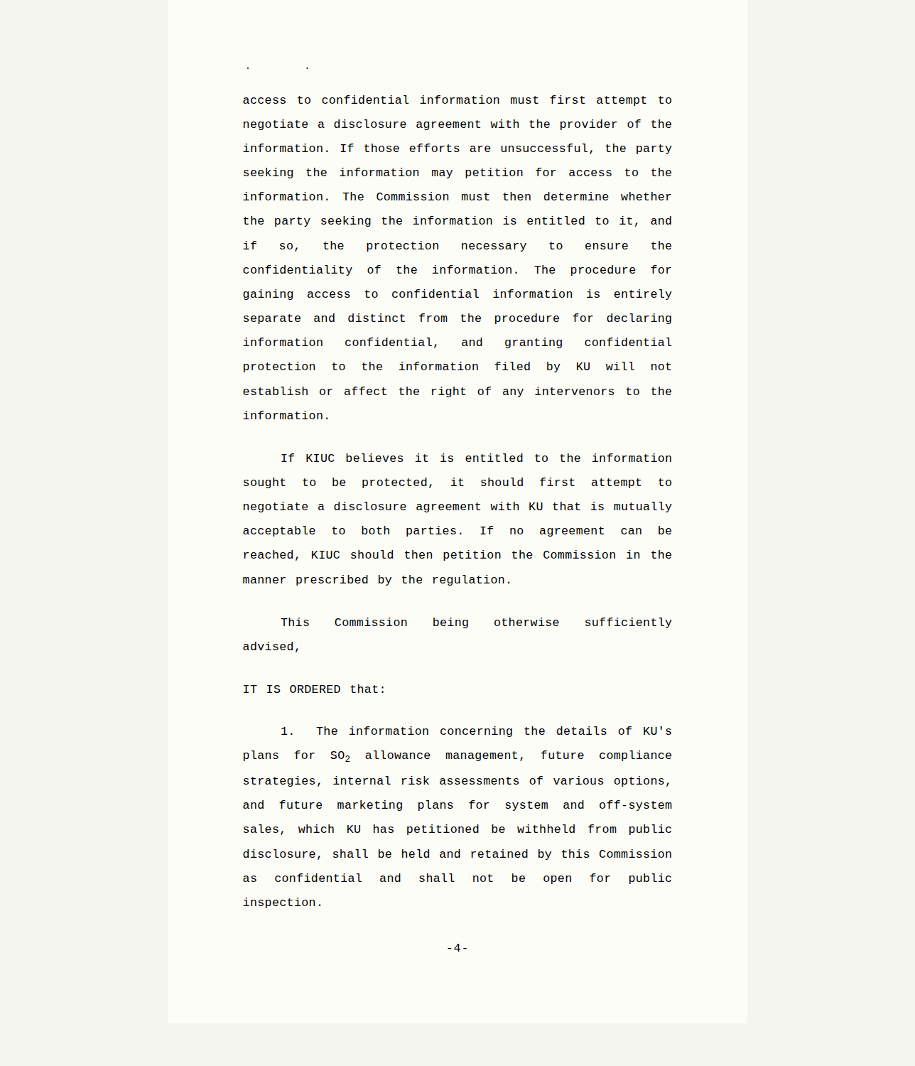. .
access to confidential information must first attempt to negotiate a disclosure agreement with the provider of the information. If those efforts are unsuccessful, the party seeking the information may petition for access to the information. The Commission must then determine whether the party seeking the information is entitled to it, and if so, the protection necessary to ensure the confidentiality of the information. The procedure for gaining access to confidential information is entirely separate and distinct from the procedure for declaring information confidential, and granting confidential protection to the information filed by KU will not establish or affect the right of any intervenors to the information.
If KIUC believes it is entitled to the information sought to be protected, it should first attempt to negotiate a disclosure agreement with KU that is mutually acceptable to both parties. If no agreement can be reached, KIUC should then petition the Commission in the manner prescribed by the regulation.
This Commission being otherwise sufficiently advised,
IT IS ORDERED that:
1. The information concerning the details of KU's plans for SO2 allowance management, future compliance strategies, internal risk assessments of various options, and future marketing plans for system and off-system sales, which KU has petitioned be withheld from public disclosure, shall be held and retained by this Commission as confidential and shall not be open for public inspection.
-4-